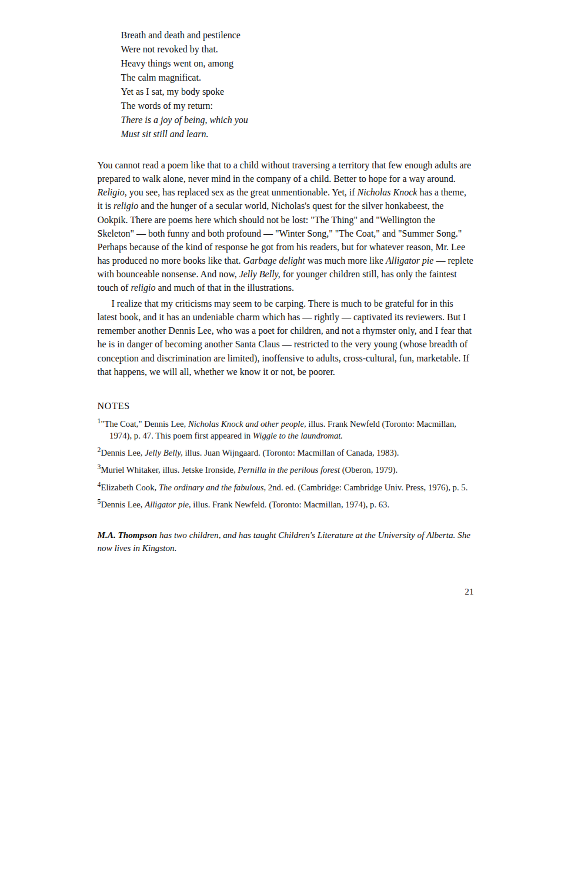Breath and death and pestilence
Were not revoked by that.
Heavy things went on, among
The calm magnificat.
Yet as I sat, my body spoke
The words of my return:
There is a joy of being, which you
Must sit still and learn.
You cannot read a poem like that to a child without traversing a territory that few enough adults are prepared to walk alone, never mind in the company of a child. Better to hope for a way around. Religio, you see, has replaced sex as the great unmentionable. Yet, if Nicholas Knock has a theme, it is religio and the hunger of a secular world, Nicholas's quest for the silver honkabeest, the Ookpik. There are poems here which should not be lost: "The Thing" and "Wellington the Skeleton" — both funny and both profound — "Winter Song," "The Coat," and "Summer Song." Perhaps because of the kind of response he got from his readers, but for whatever reason, Mr. Lee has produced no more books like that. Garbage delight was much more like Alligator pie — replete with bounceable nonsense. And now, Jelly Belly, for younger children still, has only the faintest touch of religio and much of that in the illustrations.
I realize that my criticisms may seem to be carping. There is much to be grateful for in this latest book, and it has an undeniable charm which has — rightly — captivated its reviewers. But I remember another Dennis Lee, who was a poet for children, and not a rhymster only, and I fear that he is in danger of becoming another Santa Claus — restricted to the very young (whose breadth of conception and discrimination are limited), inoffensive to adults, cross-cultural, fun, marketable. If that happens, we will all, whether we know it or not, be poorer.
NOTES
1"The Coat," Dennis Lee, Nicholas Knock and other people, illus. Frank Newfeld (Toronto: Macmillan, 1974), p. 47. This poem first appeared in Wiggle to the laundromat.
2Dennis Lee, Jelly Belly, illus. Juan Wijngaard. (Toronto: Macmillan of Canada, 1983).
3Muriel Whitaker, illus. Jetske Ironside, Pernilla in the perilous forest (Oberon, 1979).
4Elizabeth Cook, The ordinary and the fabulous, 2nd. ed. (Cambridge: Cambridge Univ. Press, 1976), p. 5.
5Dennis Lee, Alligator pie, illus. Frank Newfeld. (Toronto: Macmillan, 1974), p. 63.
M.A. Thompson has two children, and has taught Children's Literature at the University of Alberta. She now lives in Kingston.
21